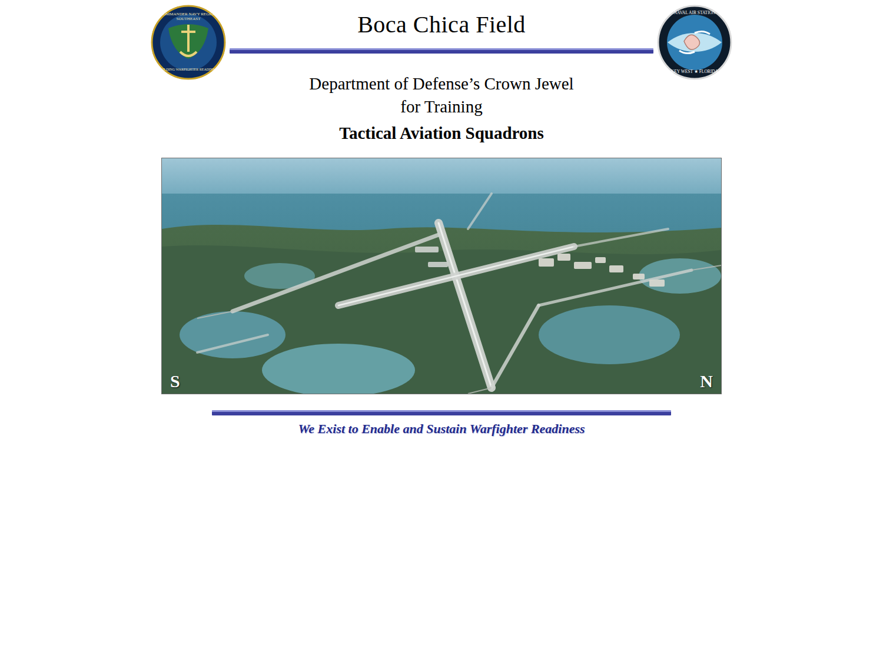COMMANDER NAVY REGION SOUTHEAST BUILDING WARFIGHTER READINESS
NAVAL AIR STATION KEY WEST ★ FLORIDA
Boca Chica Field
Department of Defense’s Crown Jewel
for Training
Tactical Aviation Squadrons
S
N
We Exist to Enable and Sustain Warfighter Readiness